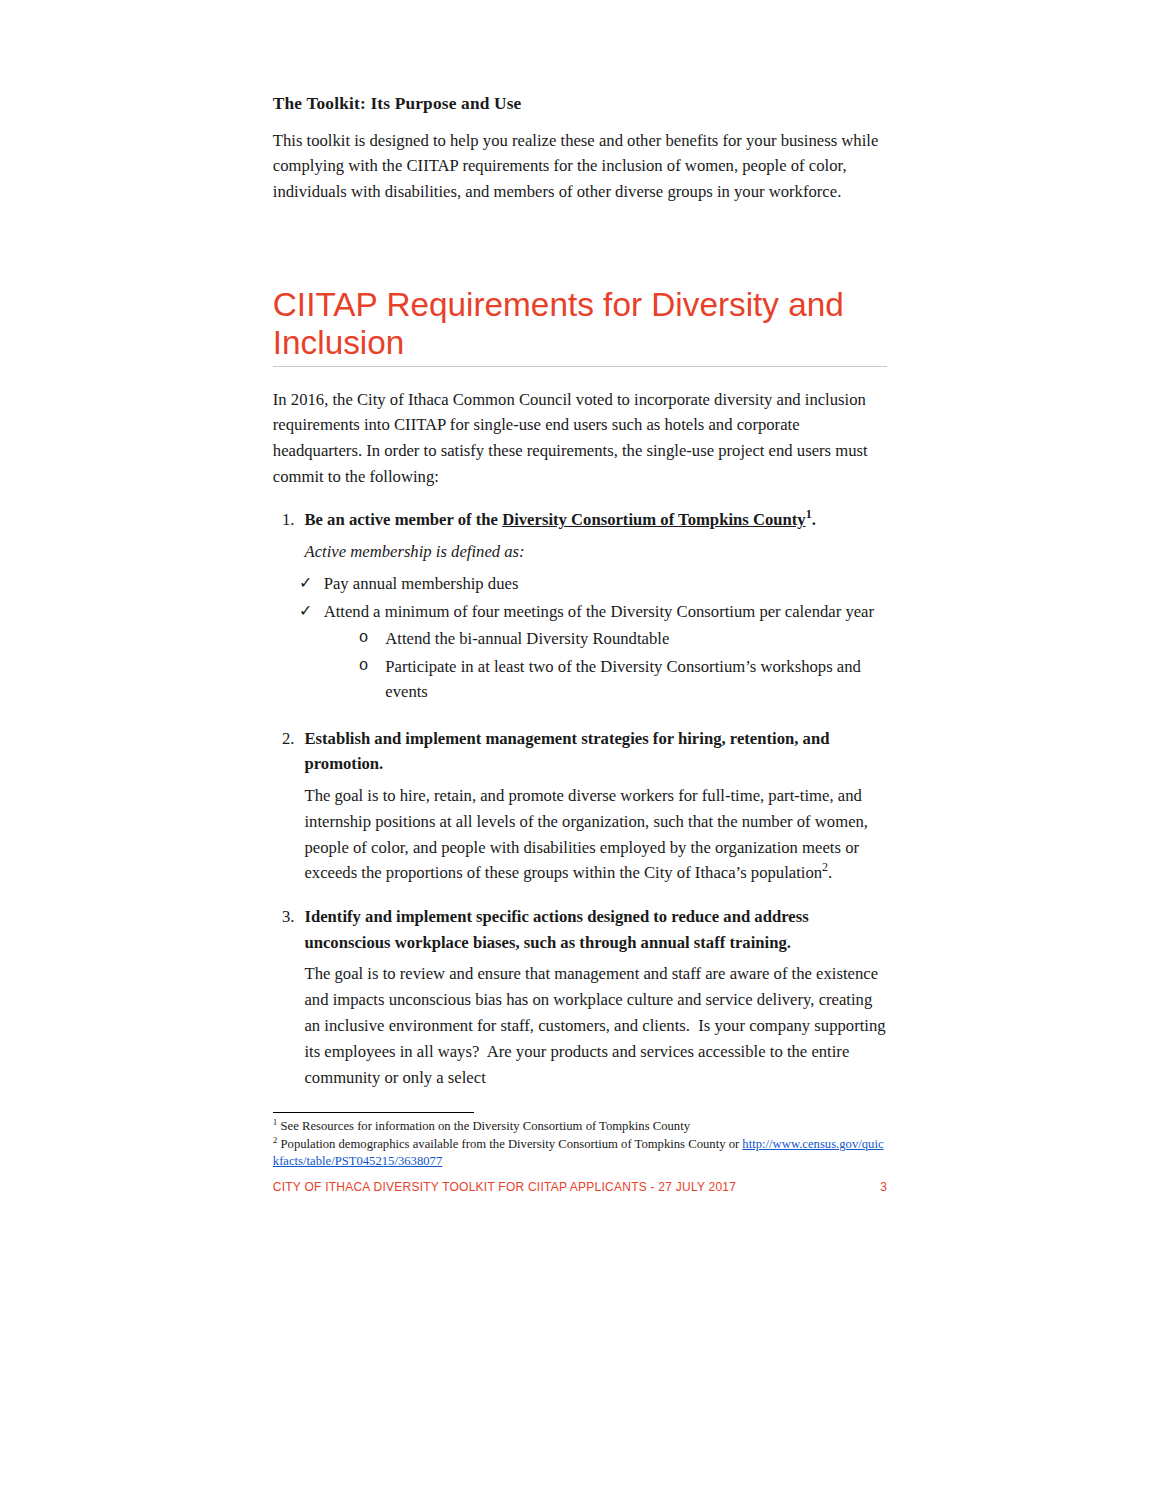The Toolkit: Its Purpose and Use
This toolkit is designed to help you realize these and other benefits for your business while complying with the CIITAP requirements for the inclusion of women, people of color, individuals with disabilities, and members of other diverse groups in your workforce.
CIITAP Requirements for Diversity and Inclusion
In 2016, the City of Ithaca Common Council voted to incorporate diversity and inclusion requirements into CIITAP for single-use end users such as hotels and corporate headquarters. In order to satisfy these requirements, the single-use project end users must commit to the following:
Be an active member of the Diversity Consortium of Tompkins County1.
Active membership is defined as:
Pay annual membership dues
Attend a minimum of four meetings of the Diversity Consortium per calendar year
Attend the bi-annual Diversity Roundtable
Participate in at least two of the Diversity Consortium’s workshops and events
Establish and implement management strategies for hiring, retention, and promotion.
The goal is to hire, retain, and promote diverse workers for full-time, part-time, and internship positions at all levels of the organization, such that the number of women, people of color, and people with disabilities employed by the organization meets or exceeds the proportions of these groups within the City of Ithaca’s population2.
Identify and implement specific actions designed to reduce and address unconscious workplace biases, such as through annual staff training.
The goal is to review and ensure that management and staff are aware of the existence and impacts unconscious bias has on workplace culture and service delivery, creating an inclusive environment for staff, customers, and clients. Is your company supporting its employees in all ways? Are your products and services accessible to the entire community or only a select
1 See Resources for information on the Diversity Consortium of Tompkins County
2 Population demographics available from the Diversity Consortium of Tompkins County or http://www.census.gov/quickfacts/table/PST045215/3638077
CITY OF ITHACA DIVERSITY TOOLKIT FOR CIITAP APPLICANTS - 27 JULY 2017 3